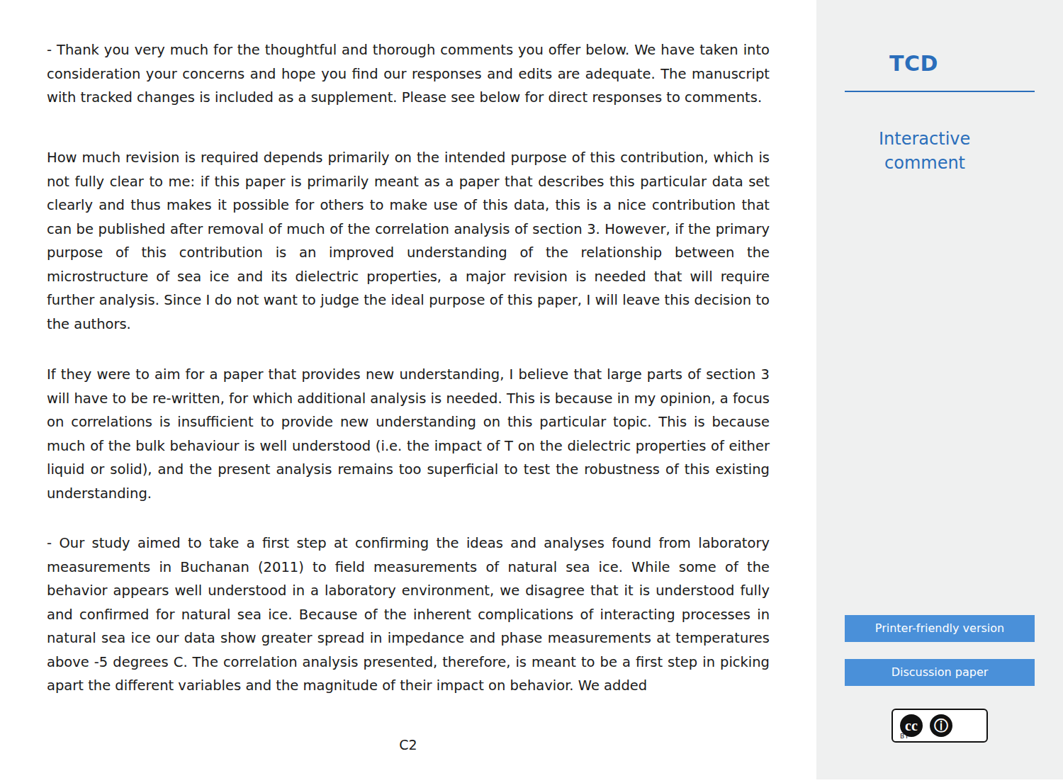- Thank you very much for the thoughtful and thorough comments you offer below. We have taken into consideration your concerns and hope you find our responses and edits are adequate. The manuscript with tracked changes is included as a supplement. Please see below for direct responses to comments.
How much revision is required depends primarily on the intended purpose of this contribution, which is not fully clear to me: if this paper is primarily meant as a paper that describes this particular data set clearly and thus makes it possible for others to make use of this data, this is a nice contribution that can be published after removal of much of the correlation analysis of section 3. However, if the primary purpose of this contribution is an improved understanding of the relationship between the microstructure of sea ice and its dielectric properties, a major revision is needed that will require further analysis. Since I do not want to judge the ideal purpose of this paper, I will leave this decision to the authors.
If they were to aim for a paper that provides new understanding, I believe that large parts of section 3 will have to be re-written, for which additional analysis is needed. This is because in my opinion, a focus on correlations is insufficient to provide new understanding on this particular topic. This is because much of the bulk behaviour is well understood (i.e. the impact of T on the dielectric properties of either liquid or solid), and the present analysis remains too superficial to test the robustness of this existing understanding.
- Our study aimed to take a first step at confirming the ideas and analyses found from laboratory measurements in Buchanan (2011) to field measurements of natural sea ice. While some of the behavior appears well understood in a laboratory environment, we disagree that it is understood fully and confirmed for natural sea ice. Because of the inherent complications of interacting processes in natural sea ice our data show greater spread in impedance and phase measurements at temperatures above -5 degrees C. The correlation analysis presented, therefore, is meant to be a first step in picking apart the different variables and the magnitude of their impact on behavior. We added
C2
TCD
Interactive
comment
Printer-friendly version
Discussion paper
cc
ⓘ
BY